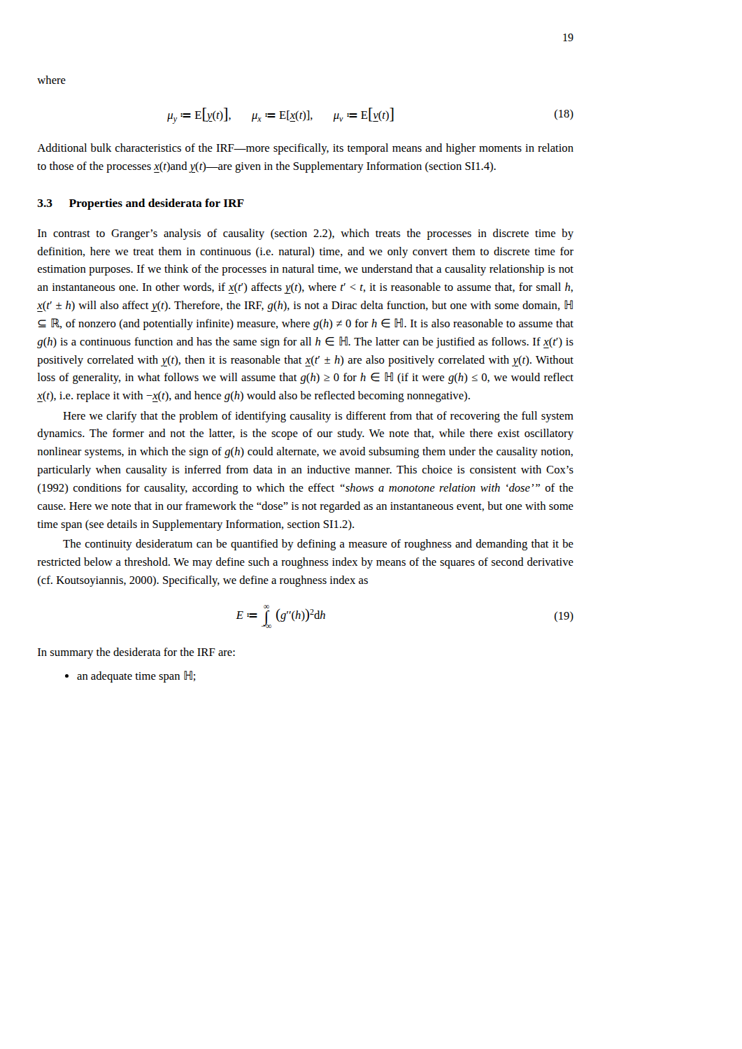19
where
μy ≔ E[y(t)], μx ≔ E[x(t)], μv ≔ E[v(t)]
(18)
Additional bulk characteristics of the IRF—more specifically, its temporal means and higher moments in relation to those of the processes x(t) and y(t)—are given in the Supplementary Information (section SI1.4).
3.3 Properties and desiderata for IRF
In contrast to Granger’s analysis of causality (section 2.2), which treats the processes in discrete time by definition, here we treat them in continuous (i.e. natural) time, and we only convert them to discrete time for estimation purposes. If we think of the processes in natural time, we understand that a causality relationship is not an instantaneous one. In other words, if x(t′) affects y(t), where t′ < t, it is reasonable to assume that, for small h, x(t′ ± h) will also affect y(t). Therefore, the IRF, g(h), is not a Dirac delta function, but one with some domain, ℍ ⊆ ℝ, of nonzero (and potentially infinite) measure, where g(h) ≠ 0 for h ∈ ℍ. It is also reasonable to assume that g(h) is a continuous function and has the same sign for all h ∈ ℍ. The latter can be justified as follows. If x(t′) is positively correlated with y(t), then it is reasonable that x(t′ ± h) are also positively correlated with y(t). Without loss of generality, in what follows we will assume that g(h) ≥ 0 for h ∈ ℍ (if it were g(h) ≤ 0, we would reflect x(t), i.e. replace it with −x(t), and hence g(h) would also be reflected becoming nonnegative).
Here we clarify that the problem of identifying causality is different from that of recovering the full system dynamics. The former and not the latter, is the scope of our study. We note that, while there exist oscillatory nonlinear systems, in which the sign of g(h) could alternate, we avoid subsuming them under the causality notion, particularly when causality is inferred from data in an inductive manner. This choice is consistent with Cox’s (1992) conditions for causality, according to which the effect “shows a monotone relation with ‘dose’” of the cause. Here we note that in our framework the “dose” is not regarded as an instantaneous event, but one with some time span (see details in Supplementary Information, section SI1.2).
The continuity desideratum can be quantified by defining a measure of roughness and demanding that it be restricted below a threshold. We may define such a roughness index by means of the squares of second derivative (cf. Koutsoyiannis, 2000). Specifically, we define a roughness index as
E ≔ ∞
∫
−∞ (g′′(h))2dh
(19)
In summary the desiderata for the IRF are:
an adequate time span ℍ;